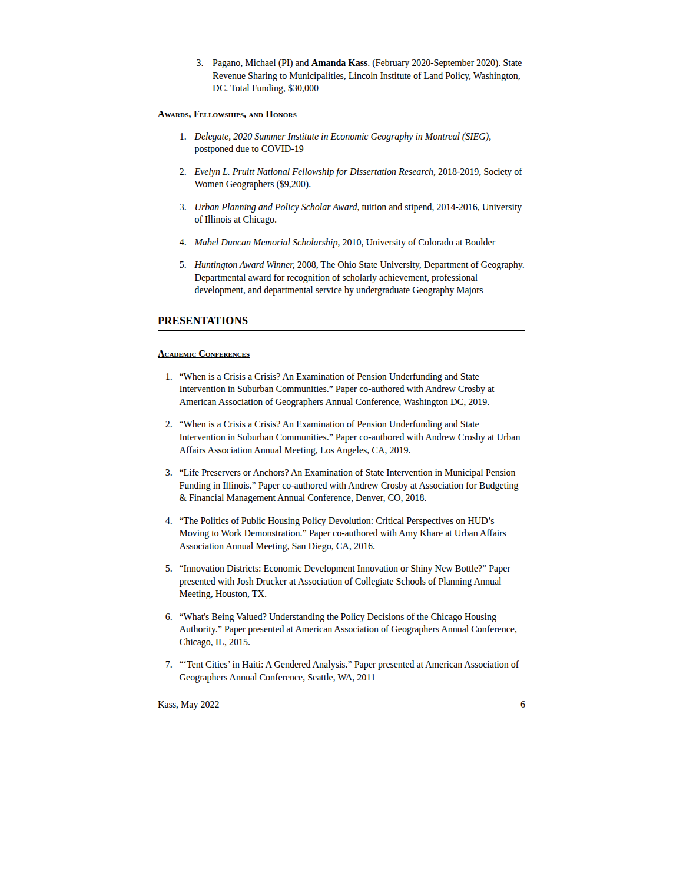Pagano, Michael (PI) and Amanda Kass. (February 2020-September 2020). State Revenue Sharing to Municipalities, Lincoln Institute of Land Policy, Washington, DC. Total Funding, $30,000
Awards, Fellowships, and Honors
Delegate, 2020 Summer Institute in Economic Geography in Montreal (SIEG), postponed due to COVID-19
Evelyn L. Pruitt National Fellowship for Dissertation Research, 2018-2019, Society of Women Geographers ($9,200).
Urban Planning and Policy Scholar Award, tuition and stipend, 2014-2016, University of Illinois at Chicago.
Mabel Duncan Memorial Scholarship, 2010, University of Colorado at Boulder
Huntington Award Winner, 2008, The Ohio State University, Department of Geography. Departmental award for recognition of scholarly achievement, professional development, and departmental service by undergraduate Geography Majors
PRESENTATIONS
Academic Conferences
“When is a Crisis a Crisis? An Examination of Pension Underfunding and State Intervention in Suburban Communities.” Paper co-authored with Andrew Crosby at American Association of Geographers Annual Conference, Washington DC, 2019.
“When is a Crisis a Crisis? An Examination of Pension Underfunding and State Intervention in Suburban Communities.” Paper co-authored with Andrew Crosby at Urban Affairs Association Annual Meeting, Los Angeles, CA, 2019.
“Life Preservers or Anchors? An Examination of State Intervention in Municipal Pension Funding in Illinois.” Paper co-authored with Andrew Crosby at Association for Budgeting & Financial Management Annual Conference, Denver, CO, 2018.
“The Politics of Public Housing Policy Devolution: Critical Perspectives on HUD’s Moving to Work Demonstration.” Paper co-authored with Amy Khare at Urban Affairs Association Annual Meeting, San Diego, CA, 2016.
“Innovation Districts: Economic Development Innovation or Shiny New Bottle?” Paper presented with Josh Drucker at Association of Collegiate Schools of Planning Annual Meeting, Houston, TX.
“What's Being Valued? Understanding the Policy Decisions of the Chicago Housing Authority.” Paper presented at American Association of Geographers Annual Conference, Chicago, IL, 2015.
“‘Tent Cities’ in Haiti: A Gendered Analysis.” Paper presented at American Association of Geographers Annual Conference, Seattle, WA, 2011
Kass, May 2022 6